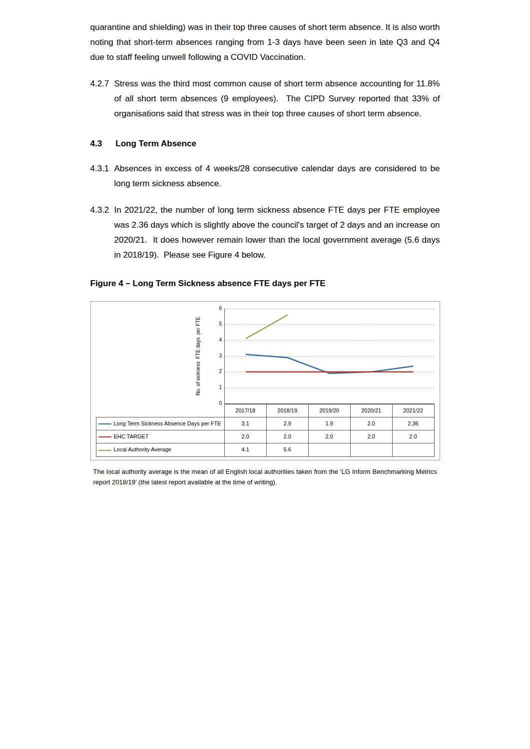quarantine and shielding) was in their top three causes of short term absence. It is also worth noting that short-term absences ranging from 1-3 days have been seen in late Q3 and Q4 due to staff feeling unwell following a COVID Vaccination.
4.2.7 Stress was the third most common cause of short term absence accounting for 11.8% of all short term absences (9 employees). The CIPD Survey reported that 33% of organisations said that stress was in their top three causes of short term absence.
4.3 Long Term Absence
4.3.1 Absences in excess of 4 weeks/28 consecutive calendar days are considered to be long term sickness absence.
4.3.2 In 2021/22, the number of long term sickness absence FTE days per FTE employee was 2.36 days which is slightly above the council's target of 2 days and an increase on 2020/21. It does however remain lower than the local government average (5.6 days in 2018/19). Please see Figure 4 below.
Figure 4 – Long Term Sickness absence FTE days per FTE
No. of sickness FTE days per FTE
6 5 4 3 2 1 0
| | 2017/18 | 2018/19 | 2019/20 | 2020/21 | 2021/22 |
| Long Term Sickness Absence Days per FTE | 3.1 | 2.9 | 1.9 | 2.0 | 2.36 |
| EHC TARGET | 2.0 | 2.0 | 2.0 | 2.0 | 2.0 |
| Local Authority Average | 4.1 | 5.6 | | | |
The local authority average is the mean of all English local authorities taken from the ‘LG Inform Benchmarking Metrics report 2018/19’ (the latest report available at the time of writing).